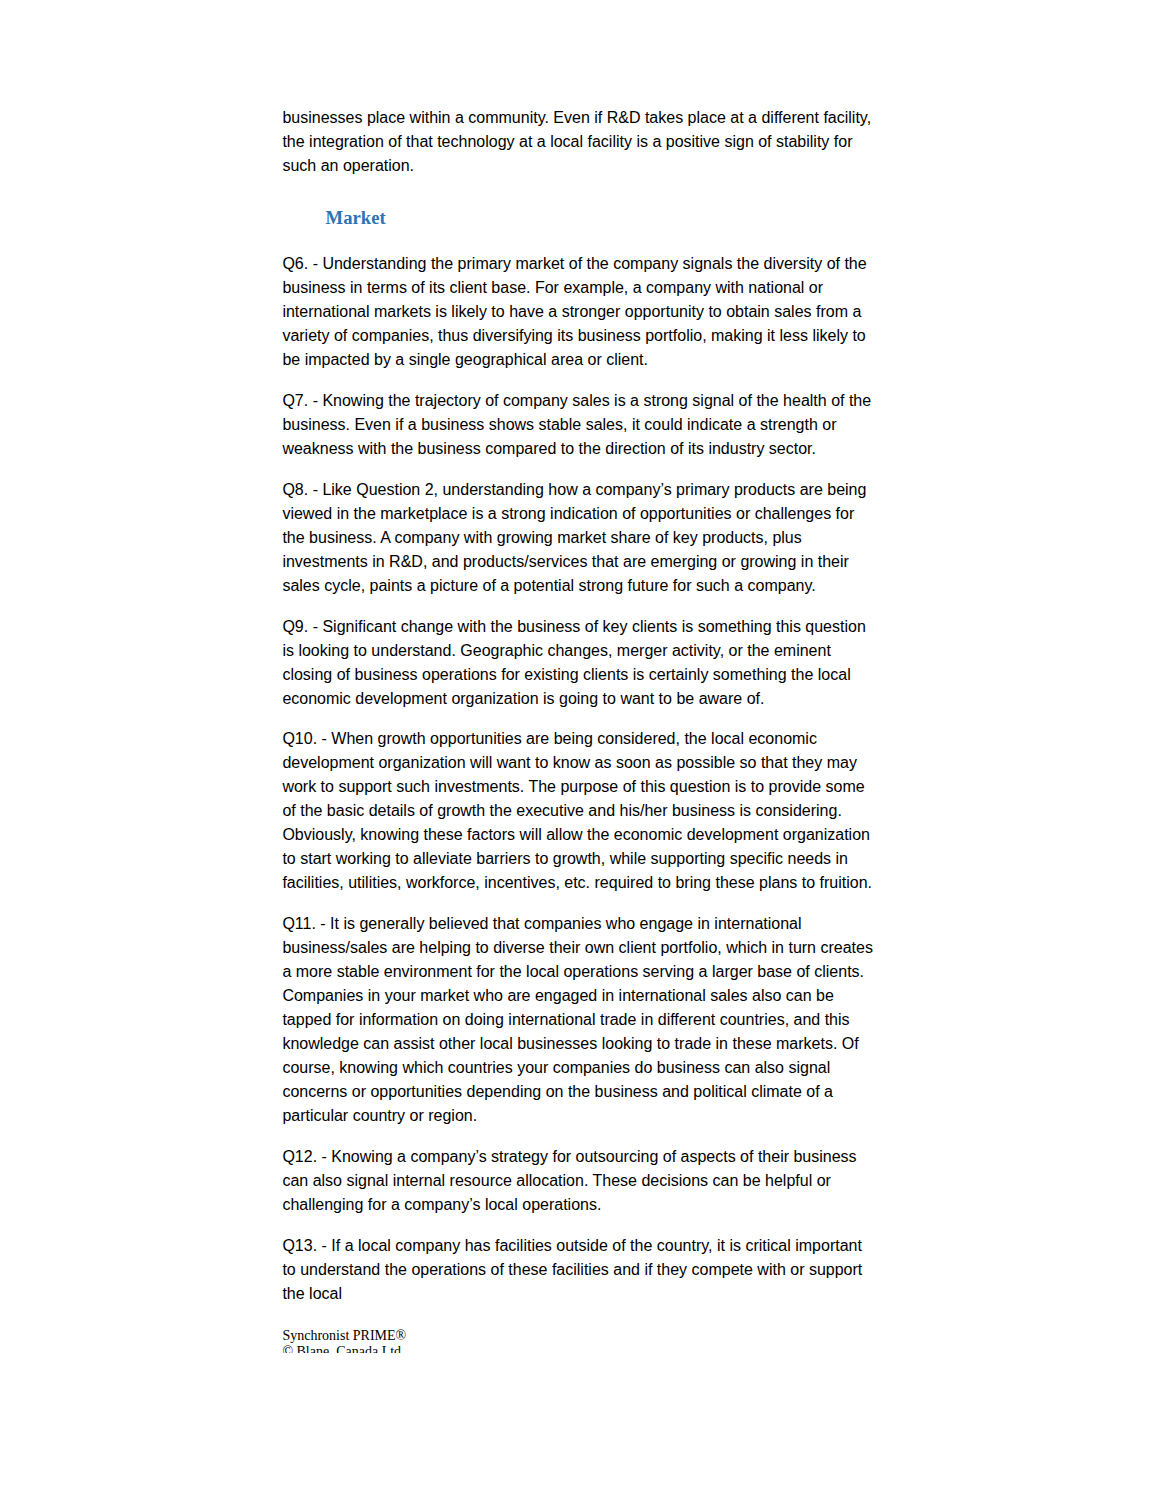businesses place within a community. Even if R&D takes place at a different facility, the integration of that technology at a local facility is a positive sign of stability for such an operation.
Market
Q6. - Understanding the primary market of the company signals the diversity of the business in terms of its client base. For example, a company with national or international markets is likely to have a stronger opportunity to obtain sales from a variety of companies, thus diversifying its business portfolio, making it less likely to be impacted by a single geographical area or client.
Q7. - Knowing the trajectory of company sales is a strong signal of the health of the business. Even if a business shows stable sales, it could indicate a strength or weakness with the business compared to the direction of its industry sector.
Q8. - Like Question 2, understanding how a company’s primary products are being viewed in the marketplace is a strong indication of opportunities or challenges for the business. A company with growing market share of key products, plus investments in R&D, and products/services that are emerging or growing in their sales cycle, paints a picture of a potential strong future for such a company.
Q9. - Significant change with the business of key clients is something this question is looking to understand. Geographic changes, merger activity, or the eminent closing of business operations for existing clients is certainly something the local economic development organization is going to want to be aware of.
Q10. - When growth opportunities are being considered, the local economic development organization will want to know as soon as possible so that they may work to support such investments. The purpose of this question is to provide some of the basic details of growth the executive and his/her business is considering. Obviously, knowing these factors will allow the economic development organization to start working to alleviate barriers to growth, while supporting specific needs in facilities, utilities, workforce, incentives, etc. required to bring these plans to fruition.
Q11. - It is generally believed that companies who engage in international business/sales are helping to diverse their own client portfolio, which in turn creates a more stable environment for the local operations serving a larger base of clients. Companies in your market who are engaged in international sales also can be tapped for information on doing international trade in different countries, and this knowledge can assist other local businesses looking to trade in these markets. Of course, knowing which countries your companies do business can also signal concerns or opportunities depending on the business and political climate of a particular country or region.
Q12. - Knowing a company’s strategy for outsourcing of aspects of their business can also signal internal resource allocation. These decisions can be helpful or challenging for a company’s local operations.
Q13. - If a local company has facilities outside of the country, it is critical important to understand the operations of these facilities and if they compete with or support the local
Synchronist PRIME® © Blane, Canada Ltd.